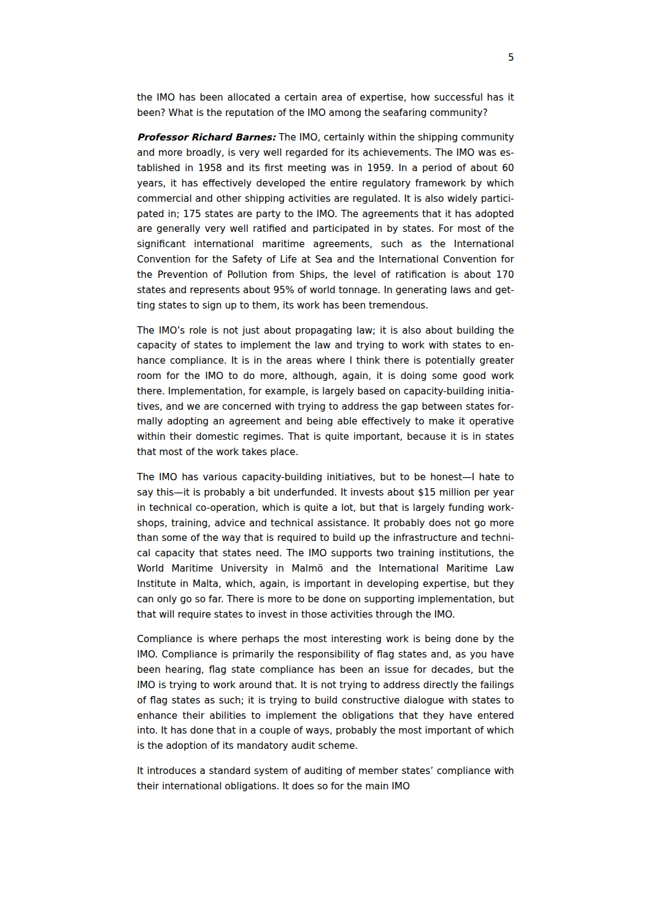5
the IMO has been allocated a certain area of expertise, how successful has it been? What is the reputation of the IMO among the seafaring community?
Professor Richard Barnes: The IMO, certainly within the shipping community and more broadly, is very well regarded for its achievements. The IMO was established in 1958 and its first meeting was in 1959. In a period of about 60 years, it has effectively developed the entire regulatory framework by which commercial and other shipping activities are regulated. It is also widely participated in; 175 states are party to the IMO. The agreements that it has adopted are generally very well ratified and participated in by states. For most of the significant international maritime agreements, such as the International Convention for the Safety of Life at Sea and the International Convention for the Prevention of Pollution from Ships, the level of ratification is about 170 states and represents about 95% of world tonnage. In generating laws and getting states to sign up to them, its work has been tremendous.
The IMO’s role is not just about propagating law; it is also about building the capacity of states to implement the law and trying to work with states to enhance compliance. It is in the areas where I think there is potentially greater room for the IMO to do more, although, again, it is doing some good work there. Implementation, for example, is largely based on capacity-building initiatives, and we are concerned with trying to address the gap between states formally adopting an agreement and being able effectively to make it operative within their domestic regimes. That is quite important, because it is in states that most of the work takes place.
The IMO has various capacity-building initiatives, but to be honest—I hate to say this—it is probably a bit underfunded. It invests about $15 million per year in technical co-operation, which is quite a lot, but that is largely funding workshops, training, advice and technical assistance. It probably does not go more than some of the way that is required to build up the infrastructure and technical capacity that states need. The IMO supports two training institutions, the World Maritime University in Malmö and the International Maritime Law Institute in Malta, which, again, is important in developing expertise, but they can only go so far. There is more to be done on supporting implementation, but that will require states to invest in those activities through the IMO.
Compliance is where perhaps the most interesting work is being done by the IMO. Compliance is primarily the responsibility of flag states and, as you have been hearing, flag state compliance has been an issue for decades, but the IMO is trying to work around that. It is not trying to address directly the failings of flag states as such; it is trying to build constructive dialogue with states to enhance their abilities to implement the obligations that they have entered into. It has done that in a couple of ways, probably the most important of which is the adoption of its mandatory audit scheme.
It introduces a standard system of auditing of member states’ compliance with their international obligations. It does so for the main IMO